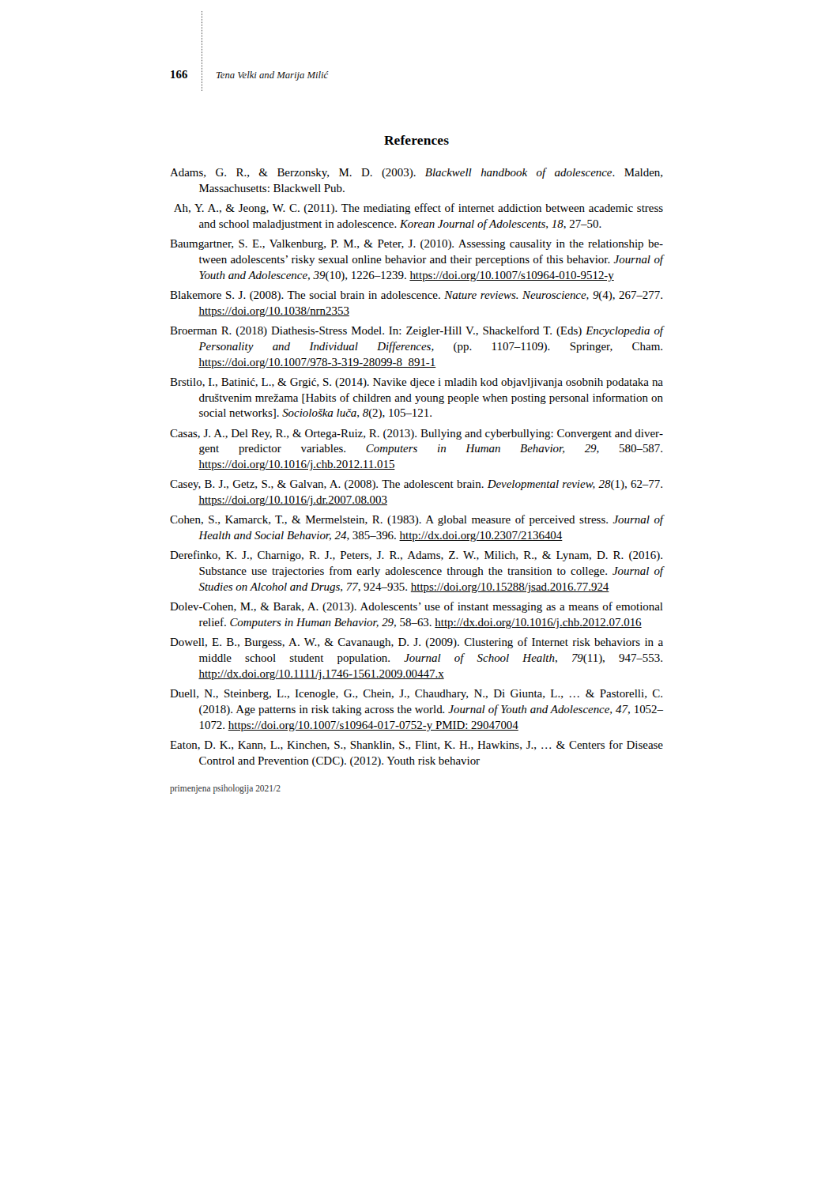166 Tena Velki and Marija Milić
References
Adams, G. R., & Berzonsky, M. D. (2003). Blackwell handbook of adolescence. Malden, Massachusetts: Blackwell Pub.
Ah, Y. A., & Jeong, W. C. (2011). The mediating effect of internet addiction between academic stress and school maladjustment in adolescence. Korean Journal of Adolescents, 18, 27–50.
Baumgartner, S. E., Valkenburg, P. M., & Peter, J. (2010). Assessing causality in the relationship between adolescents’ risky sexual online behavior and their perceptions of this behavior. Journal of Youth and Adolescence, 39(10), 1226–1239. https://doi.org/10.1007/s10964-010-9512-y
Blakemore S. J. (2008). The social brain in adolescence. Nature reviews. Neuroscience, 9(4), 267–277. https://doi.org/10.1038/nrn2353
Broerman R. (2018) Diathesis-Stress Model. In: Zeigler-Hill V., Shackelford T. (Eds) Encyclopedia of Personality and Individual Differences, (pp. 1107–1109). Springer, Cham. https://doi.org/10.1007/978-3-319-28099-8_891-1
Brstilo, I., Batinić, L., & Grgić, S. (2014). Navike djece i mladih kod objavljivanja osobnih podataka na društvenim mrežama [Habits of children and young people when posting personal information on social networks]. Sociološka luča, 8(2), 105–121.
Casas, J. A., Del Rey, R., & Ortega-Ruiz, R. (2013). Bullying and cyberbullying: Convergent and divergent predictor variables. Computers in Human Behavior, 29, 580–587. https://doi.org/10.1016/j.chb.2012.11.015
Casey, B. J., Getz, S., & Galvan, A. (2008). The adolescent brain. Developmental review, 28(1), 62–77. https://doi.org/10.1016/j.dr.2007.08.003
Cohen, S., Kamarck, T., & Mermelstein, R. (1983). A global measure of perceived stress. Journal of Health and Social Behavior, 24, 385–396. http://dx.doi.org/10.2307/2136404
Derefinko, K. J., Charnigo, R. J., Peters, J. R., Adams, Z. W., Milich, R., & Lynam, D. R. (2016). Substance use trajectories from early adolescence through the transition to college. Journal of Studies on Alcohol and Drugs, 77, 924–935. https://doi.org/10.15288/jsad.2016.77.924
Dolev-Cohen, M., & Barak, A. (2013). Adolescents’ use of instant messaging as a means of emotional relief. Computers in Human Behavior, 29, 58–63. http://dx.doi.org/10.1016/j.chb.2012.07.016
Dowell, E. B., Burgess, A. W., & Cavanaugh, D. J. (2009). Clustering of Internet risk behaviors in a middle school student population. Journal of School Health, 79(11), 947–553. http://dx.doi.org/10.1111/j.1746-1561.2009.00447.x
Duell, N., Steinberg, L., Icenogle, G., Chein, J., Chaudhary, N., Di Giunta, L., … & Pastorelli, C. (2018). Age patterns in risk taking across the world. Journal of Youth and Adolescence, 47, 1052–1072. https://doi.org/10.1007/s10964-017-0752-y PMID: 29047004
Eaton, D. K., Kann, L., Kinchen, S., Shanklin, S., Flint, K. H., Hawkins, J., … & Centers for Disease Control and Prevention (CDC). (2012). Youth risk behavior
primenjena psihologija 2021/2